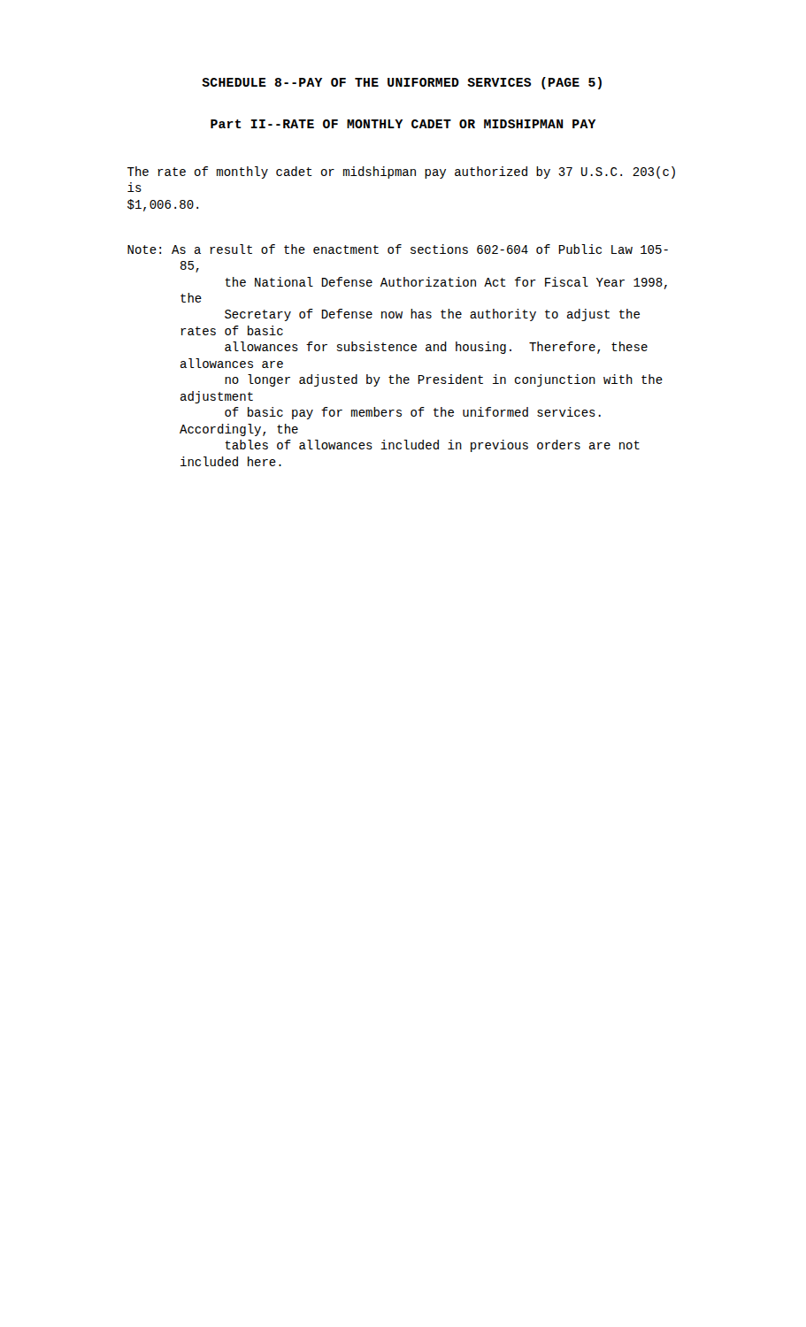SCHEDULE 8--PAY OF THE UNIFORMED SERVICES (PAGE 5)
Part II--RATE OF MONTHLY CADET OR MIDSHIPMAN PAY
The rate of monthly cadet or midshipman pay authorized by 37 U.S.C. 203(c) is $1,006.80.
Note: As a result of the enactment of sections 602-604 of Public Law 105-85, the National Defense Authorization Act for Fiscal Year 1998, the Secretary of Defense now has the authority to adjust the rates of basic allowances for subsistence and housing. Therefore, these allowances are no longer adjusted by the President in conjunction with the adjustment of basic pay for members of the uniformed services. Accordingly, the tables of allowances included in previous orders are not included here.